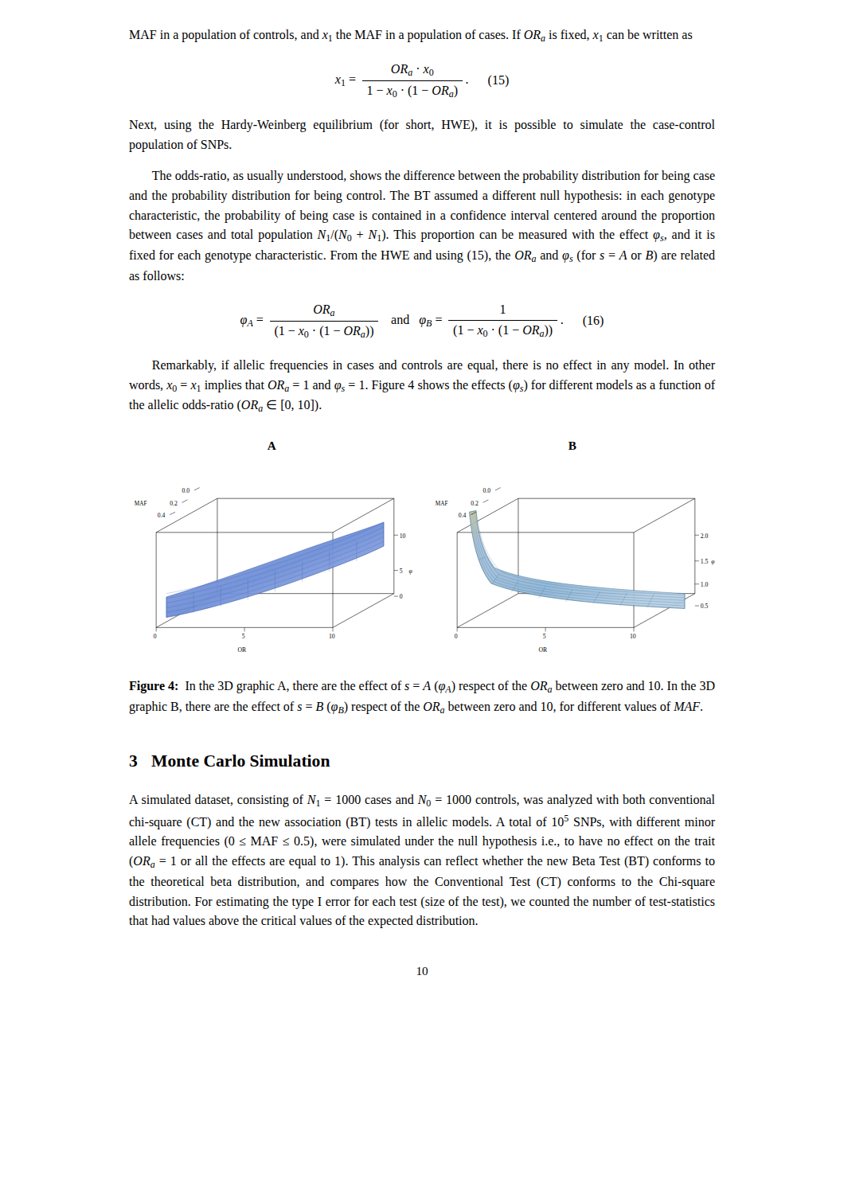MAF in a population of controls, and x 1 the MAF in a population of cases. If ORa is fixed, x 1 can be written as
x 1 = ORa · x 0 1 − x 0 · (1 − ORa) .
(15)
Next, using the Hardy-Weinberg equilibrium (for short, HWE), it is possible to simulate the case-control population of SNPs.
The odds-ratio, as usually understood, shows the difference between the probability distribution for being case and the probability distribution for being control. The BT assumed a different null hypothesis: in each genotype characteristic, the probability of being case is contained in a confidence interval centered around the proportion between cases and total population N 1/(N 0 + N 1). This proportion can be measured with the effect φs, and it is fixed for each genotype characteristic. From the HWE and using (15), the ORa and φs (for s = A or B) are related as follows:
φA = ORa (1 − x 0 · (1 − ORa)) and φB = 1 (1 − x 0 · (1 − ORa)) .
(16)
Remarkably, if allelic frequencies in cases and controls are equal, there is no effect in any model. In other words, x 0 = x 1 implies that ORa = 1 and φs = 1. Figure 4 shows the effects (φs) for different models as a function of the allelic odds-ratio (ORa ∈ [0, 10]).
A
0.0 0.2 0.4 MAF 10 5 0 φ 0 5 10 OR
B
0.0 0.2 0.4 MAF 2.0 1.5 1.0 0.5 φ 0 5 10 OR
Figure 4: In the 3D graphic A, there are the effect of s = A (φA) respect of the ORa between zero and 10. In the 3D graphic B, there are the effect of s = B (φB) respect of the ORa between zero and 10, for different values of MAF.
3 Monte Carlo Simulation
A simulated dataset, consisting of N 1 = 1000 cases and N 0 = 1000 controls, was analyzed with both conventional chi-square (CT) and the new association (BT) tests in allelic models. A total of 105 SNPs, with different minor allele frequencies (0 ≤ MAF ≤ 0.5), were simulated under the null hypothesis i.e., to have no effect on the trait (ORa = 1 or all the effects are equal to 1). This analysis can reflect whether the new Beta Test (BT) conforms to the theoretical beta distribution, and compares how the Conventional Test (CT) conforms to the Chi-square distribution. For estimating the type I error for each test (size of the test), we counted the number of test-statistics that had values above the critical values of the expected distribution.
10